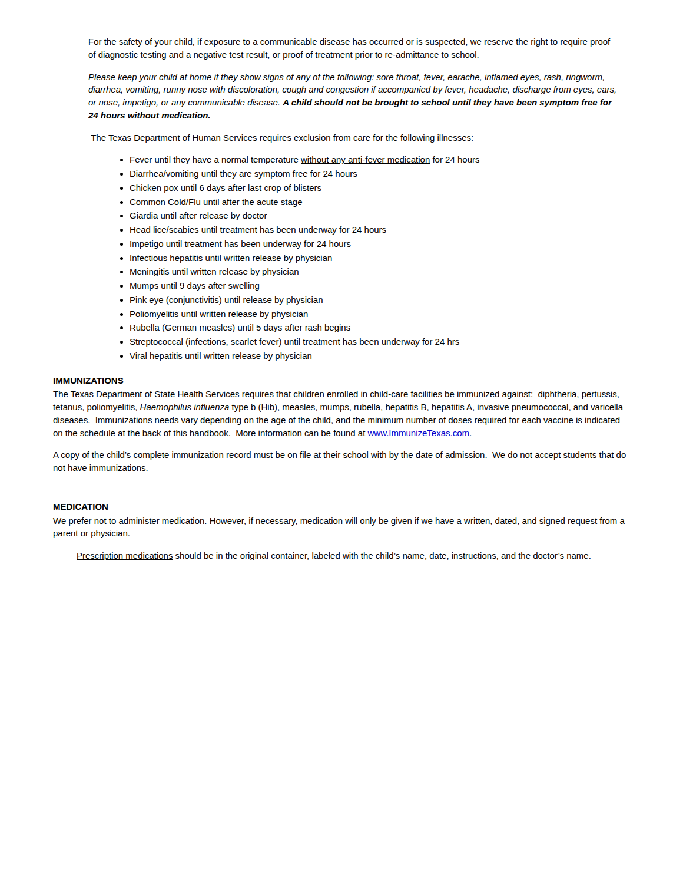For the safety of your child, if exposure to a communicable disease has occurred or is suspected, we reserve the right to require proof of diagnostic testing and a negative test result, or proof of treatment prior to re-admittance to school.
Please keep your child at home if they show signs of any of the following: sore throat, fever, earache, inflamed eyes, rash, ringworm, diarrhea, vomiting, runny nose with discoloration, cough and congestion if accompanied by fever, headache, discharge from eyes, ears, or nose, impetigo, or any communicable disease. A child should not be brought to school until they have been symptom free for 24 hours without medication.
The Texas Department of Human Services requires exclusion from care for the following illnesses:
Fever until they have a normal temperature without any anti-fever medication for 24 hours
Diarrhea/vomiting until they are symptom free for 24 hours
Chicken pox until 6 days after last crop of blisters
Common Cold/Flu until after the acute stage
Giardia until after release by doctor
Head lice/scabies until treatment has been underway for 24 hours
Impetigo until treatment has been underway for 24 hours
Infectious hepatitis until written release by physician
Meningitis until written release by physician
Mumps until 9 days after swelling
Pink eye (conjunctivitis) until release by physician
Poliomyelitis until written release by physician
Rubella (German measles) until 5 days after rash begins
Streptococcal (infections, scarlet fever) until treatment has been underway for 24 hrs
Viral hepatitis until written release by physician
IMMUNIZATIONS
The Texas Department of State Health Services requires that children enrolled in child-care facilities be immunized against: diphtheria, pertussis, tetanus, poliomyelitis, Haemophilus influenza type b (Hib), measles, mumps, rubella, hepatitis B, hepatitis A, invasive pneumococcal, and varicella diseases. Immunizations needs vary depending on the age of the child, and the minimum number of doses required for each vaccine is indicated on the schedule at the back of this handbook. More information can be found at www.ImmunizeTexas.com.
A copy of the child’s complete immunization record must be on file at their school with by the date of admission. We do not accept students that do not have immunizations.
MEDICATION
We prefer not to administer medication. However, if necessary, medication will only be given if we have a written, dated, and signed request from a parent or physician.
Prescription medications should be in the original container, labeled with the child’s name, date, instructions, and the doctor’s name.